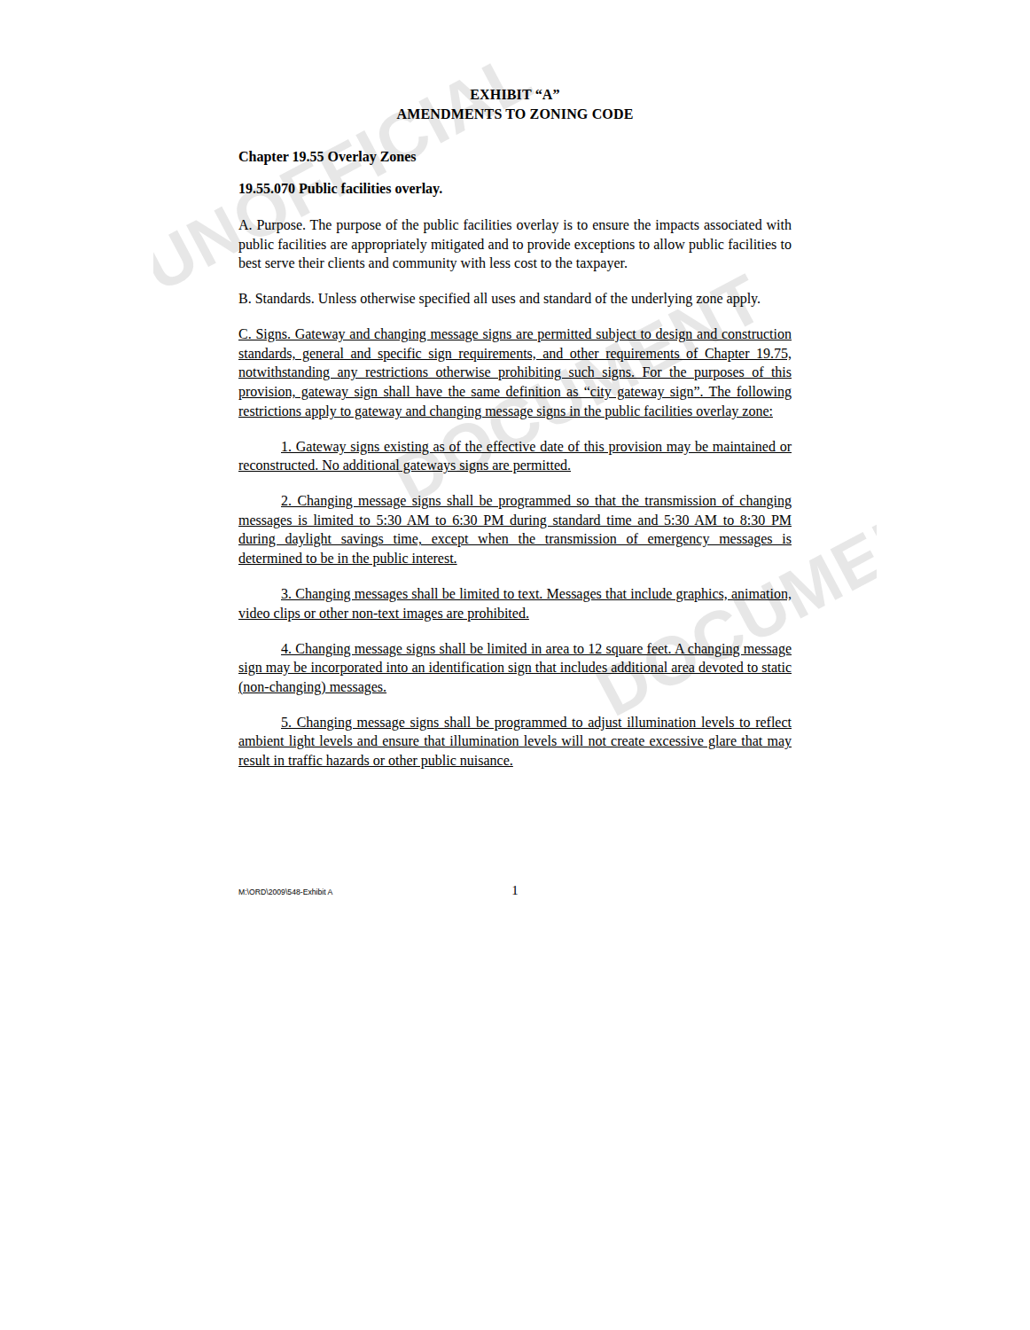UNOFFICIAL DOCUMENT DOCUMENT
EXHIBIT “A”
AMENDMENTS TO ZONING CODE
Chapter 19.55 Overlay Zones
19.55.070 Public facilities overlay.
A. Purpose. The purpose of the public facilities overlay is to ensure the impacts associated with public facilities are appropriately mitigated and to provide exceptions to allow public facilities to best serve their clients and community with less cost to the taxpayer.
B. Standards. Unless otherwise specified all uses and standard of the underlying zone apply.
C. Signs. Gateway and changing message signs are permitted subject to design and construction standards, general and specific sign requirements, and other requirements of Chapter 19.75, notwithstanding any restrictions otherwise prohibiting such signs. For the purposes of this provision, gateway sign shall have the same definition as “city gateway sign”. The following restrictions apply to gateway and changing message signs in the public facilities overlay zone:
1. Gateway signs existing as of the effective date of this provision may be maintained or reconstructed. No additional gateways signs are permitted.
2. Changing message signs shall be programmed so that the transmission of changing messages is limited to 5:30 AM to 6:30 PM during standard time and 5:30 AM to 8:30 PM during daylight savings time, except when the transmission of emergency messages is determined to be in the public interest.
3. Changing messages shall be limited to text. Messages that include graphics, animation, video clips or other non-text images are prohibited.
4. Changing message signs shall be limited in area to 12 square feet. A changing message sign may be incorporated into an identification sign that includes additional area devoted to static (non-changing) messages.
5. Changing message signs shall be programmed to adjust illumination levels to reflect ambient light levels and ensure that illumination levels will not create excessive glare that may result in traffic hazards or other public nuisance.
M:\ORD\2009\548-Exhibit A
1